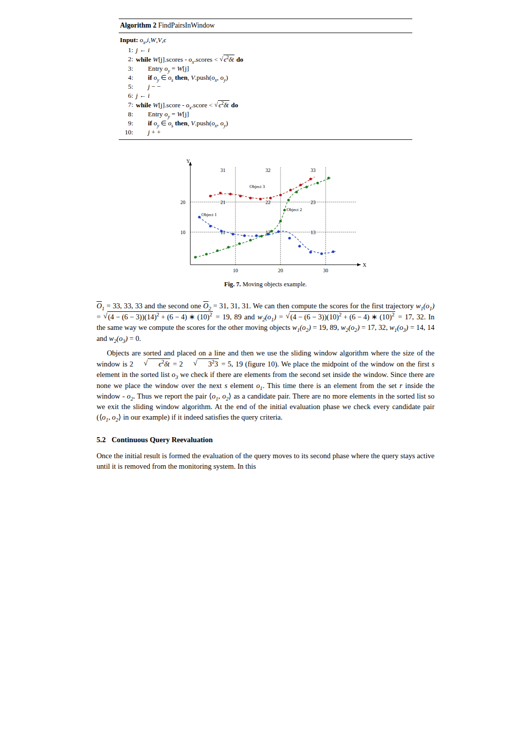Algorithm 2 FindPairsInWindow
Input: ox,i,W,V,ϵ
j ← i
while W[j].scores - ox.scores < ϵ2δt do
Entry oy = W[j]
if oy ∈ os then, V.push(ox, oy)
j − −
j ← i
while W[j].score - ox.score < ϵ2δt do
Entry oy = W[j]
if oy ∈ os then, V.push(ox, oy)
j + +
Y X 10 20 30 10 20 31 32 33 21 22 23 11 12 13 Object 1 Object 2 Object 3
Fig. 7. Moving objects example.
O1 = 33, 33, 33 and the second one O2 = 31, 31, 31. We can then compute the scores for the first trajectory w1(o1) = (4 − (6 − 3))(14)2 + (6 − 4) ∗ (10)2 = 19, 89 and w2(o1) = (4 − (6 − 3))(10)2 + (6 − 4) ∗ (10)2 = 17, 32. In the same way we compute the scores for the other moving objects w1(o2) = 19, 89, w2(o2) = 17, 32, w1(o3) = 14, 14 and w2(o3) = 0.
Objects are sorted and placed on a line and then we use the sliding window algorithm where the size of the window is 2ϵ2δt = 2323 = 5, 19 (figure 10). We place the midpoint of the window on the first s element in the sorted list o3 we check if there are elements from the second set inside the window. Since there are none we place the window over the next s element o1. This time there is an element from the set r inside the window - o2. Thus we report the pair ⟨o1, o2⟩ as a candidate pair. There are no more elements in the sorted list so we exit the sliding window algorithm. At the end of the initial evaluation phase we check every candidate pair (⟨o1, o2⟩ in our example) if it indeed satisfies the query criteria.
5.2 Continuous Query Reevaluation
Once the initial result is formed the evaluation of the query moves to its second phase where the query stays active until it is removed from the monitoring system. In this